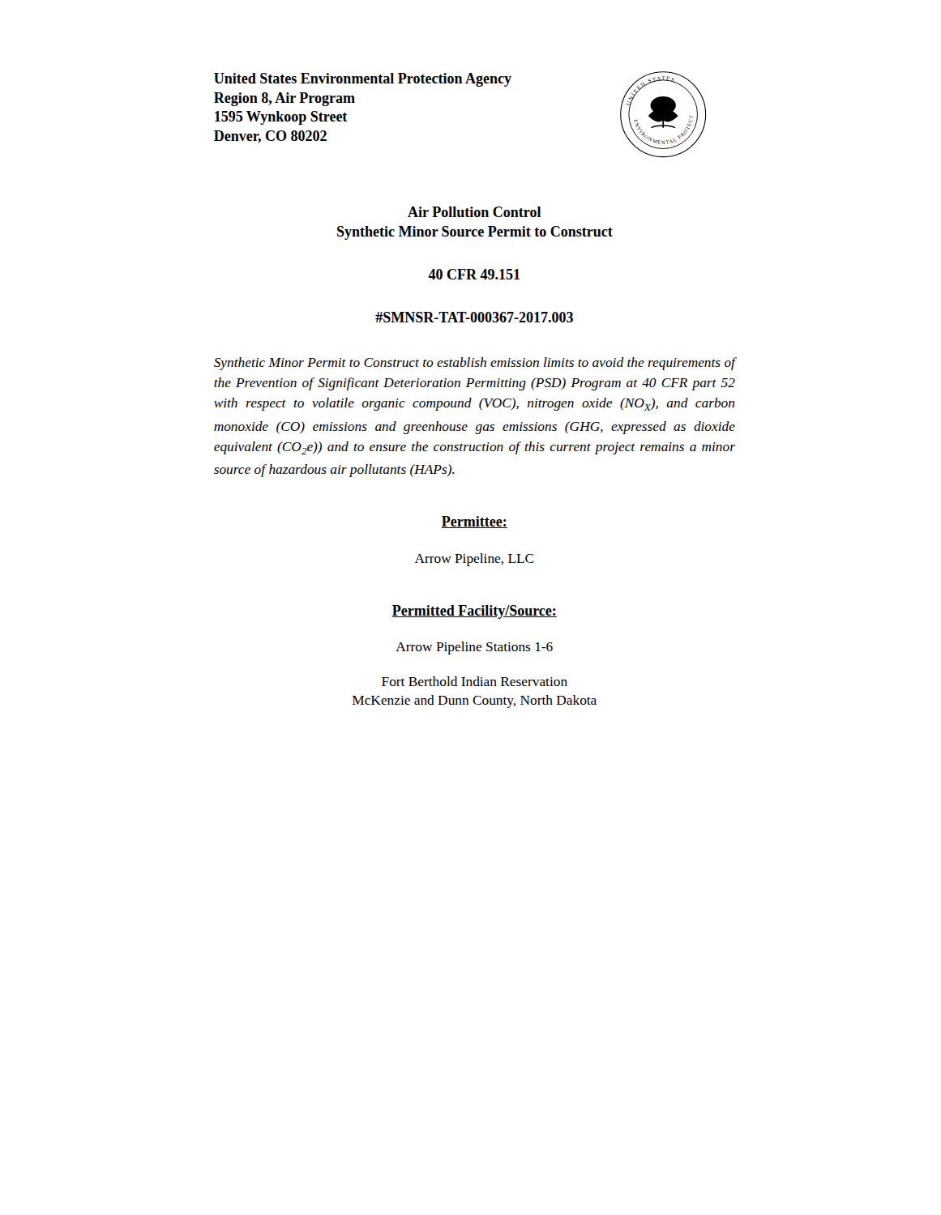United States Environmental Protection Agency
Region 8, Air Program
1595 Wynkoop Street
Denver, CO 80202
UNITED STATES ENVIRONMENTAL PROTECTION AGENCY
Air Pollution Control
Synthetic Minor Source Permit to Construct
40 CFR 49.151
#SMNSR-TAT-000367-2017.003
Synthetic Minor Permit to Construct to establish emission limits to avoid the requirements of the Prevention of Significant Deterioration Permitting (PSD) Program at 40 CFR part 52 with respect to volatile organic compound (VOC), nitrogen oxide (NOX), and carbon monoxide (CO) emissions and greenhouse gas emissions (GHG, expressed as dioxide equivalent (CO2e)) and to ensure the construction of this current project remains a minor source of hazardous air pollutants (HAPs).
Permittee:
Arrow Pipeline, LLC
Permitted Facility/Source:
Arrow Pipeline Stations 1-6
Fort Berthold Indian Reservation
McKenzie and Dunn County, North Dakota